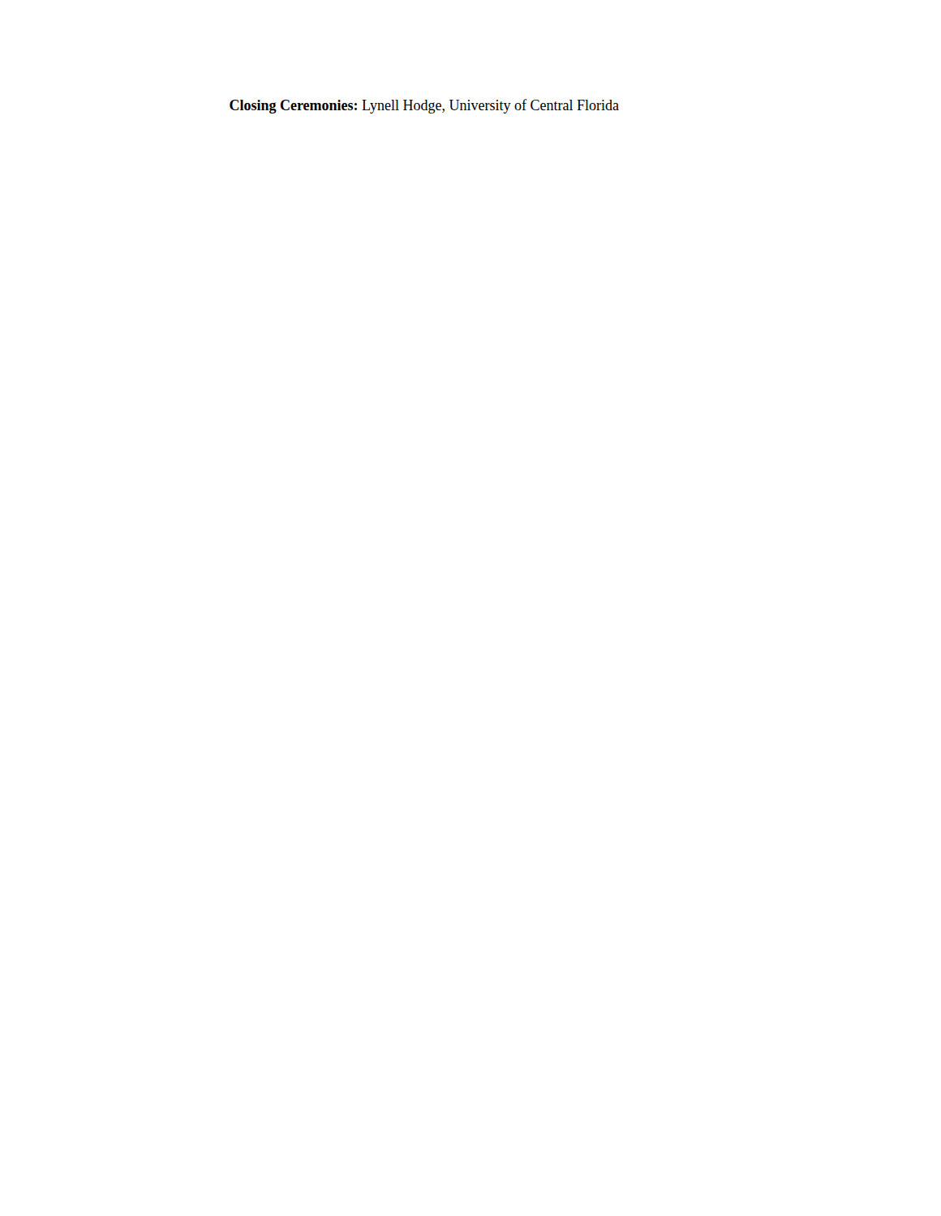Closing Ceremonies: Lynell Hodge, University of Central Florida